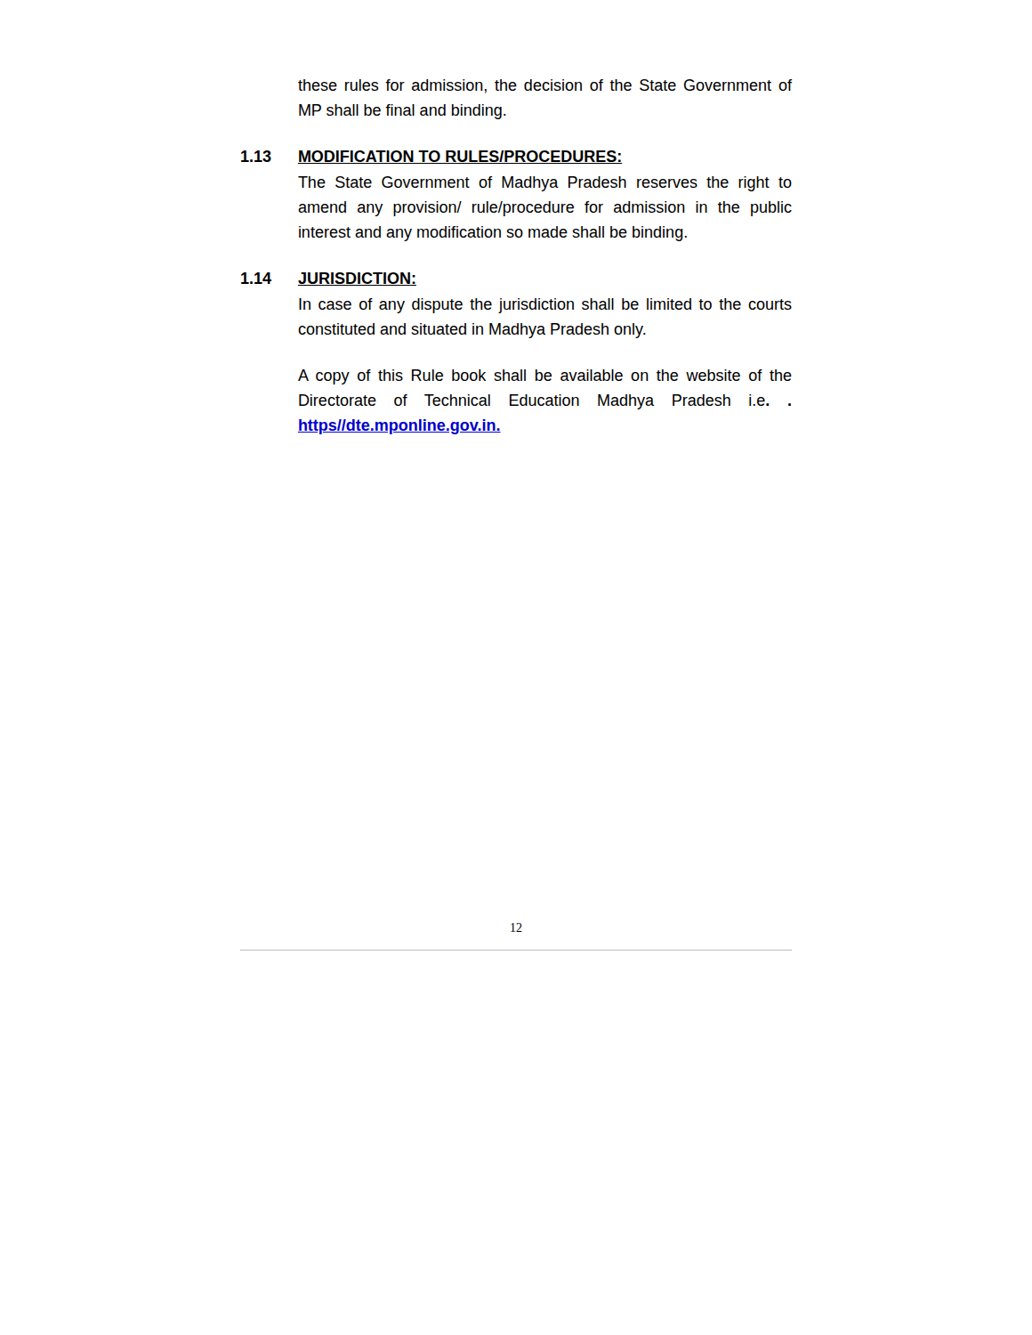these rules for admission, the decision of the State Government of MP shall be final and binding.
1.13
MODIFICATION TO RULES/PROCEDURES:
The State Government of Madhya Pradesh reserves the right to amend any provision/ rule/procedure for admission in the public interest and any modification so made shall be binding.
1.14
JURISDICTION:
In case of any dispute the jurisdiction shall be limited to the courts constituted and situated in Madhya Pradesh only.
A copy of this Rule book shall be available on the website of the Directorate of Technical Education Madhya Pradesh i.e. . https//dte.mponline.gov.in.
12